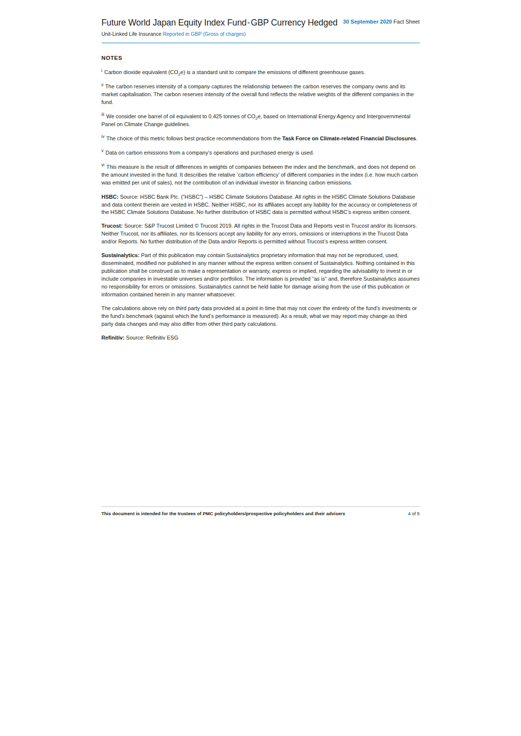Future World Japan Equity Index Fund - GBP Currency Hedged
30 September 2020 Fact Sheet
Unit-Linked Life Insurance Reported in GBP (Gross of charges)
NOTES
i Carbon dioxide equivalent (CO2e) is a standard unit to compare the emissions of different greenhouse gases.
ii The carbon reserves intensity of a company captures the relationship between the carbon reserves the company owns and its market capitalisation. The carbon reserves intensity of the overall fund reflects the relative weights of the different companies in the fund.
iii We consider one barrel of oil equivalent to 0.425 tonnes of CO2e, based on International Energy Agency and Intergovernmental Panel on Climate Change guidelines.
iv The choice of this metric follows best practice recommendations from the Task Force on Climate-related Financial Disclosures.
v Data on carbon emissions from a company’s operations and purchased energy is used.
vi This measure is the result of differences in weights of companies between the index and the benchmark, and does not depend on the amount invested in the fund. It describes the relative ‘carbon efficiency’ of different companies in the index (i.e. how much carbon was emitted per unit of sales), not the contribution of an individual investor in financing carbon emissions.
HSBC: Source: HSBC Bank Plc. (“HSBC”) – HSBC Climate Solutions Database. All rights in the HSBC Climate Solutions Database and data content therein are vested in HSBC. Neither HSBC, nor its affiliates accept any liability for the accuracy or completeness of the HSBC Climate Solutions Database. No further distribution of HSBC data is permitted without HSBC’s express written consent.
Trucost: Source: S&P Trucost Limited © Trucost 2019. All rights in the Trucost Data and Reports vest in Trucost and/or its licensors. Neither Trucost, nor its affiliates, nor its licensors accept any liability for any errors, omissions or interruptions in the Trucost Data and/or Reports. No further distribution of the Data and/or Reports is permitted without Trucost’s express written consent.
Sustainalytics: Part of this publication may contain Sustainalytics proprietary information that may not be reproduced, used, disseminated, modified nor published in any manner without the express written consent of Sustainalytics. Nothing contained in this publication shall be construed as to make a representation or warranty, express or implied, regarding the advisability to invest in or include companies in investable universes and/or portfolios. The information is provided “as is” and, therefore Sustainalytics assumes no responsibility for errors or omissions. Sustainalytics cannot be held liable for damage arising from the use of this publication or information contained herein in any manner whatsoever.
The calculations above rely on third party data provided at a point in time that may not cover the entirety of the fund’s investments or the fund’s benchmark (against which the fund’s performance is measured). As a result, what we may report may change as third party data changes and may also differ from other third party calculations.
Refinitiv: Source: Refinitiv ESG
This document is intended for the trustees of PMC policyholders/prospective policyholders and their advisers
4 of 5